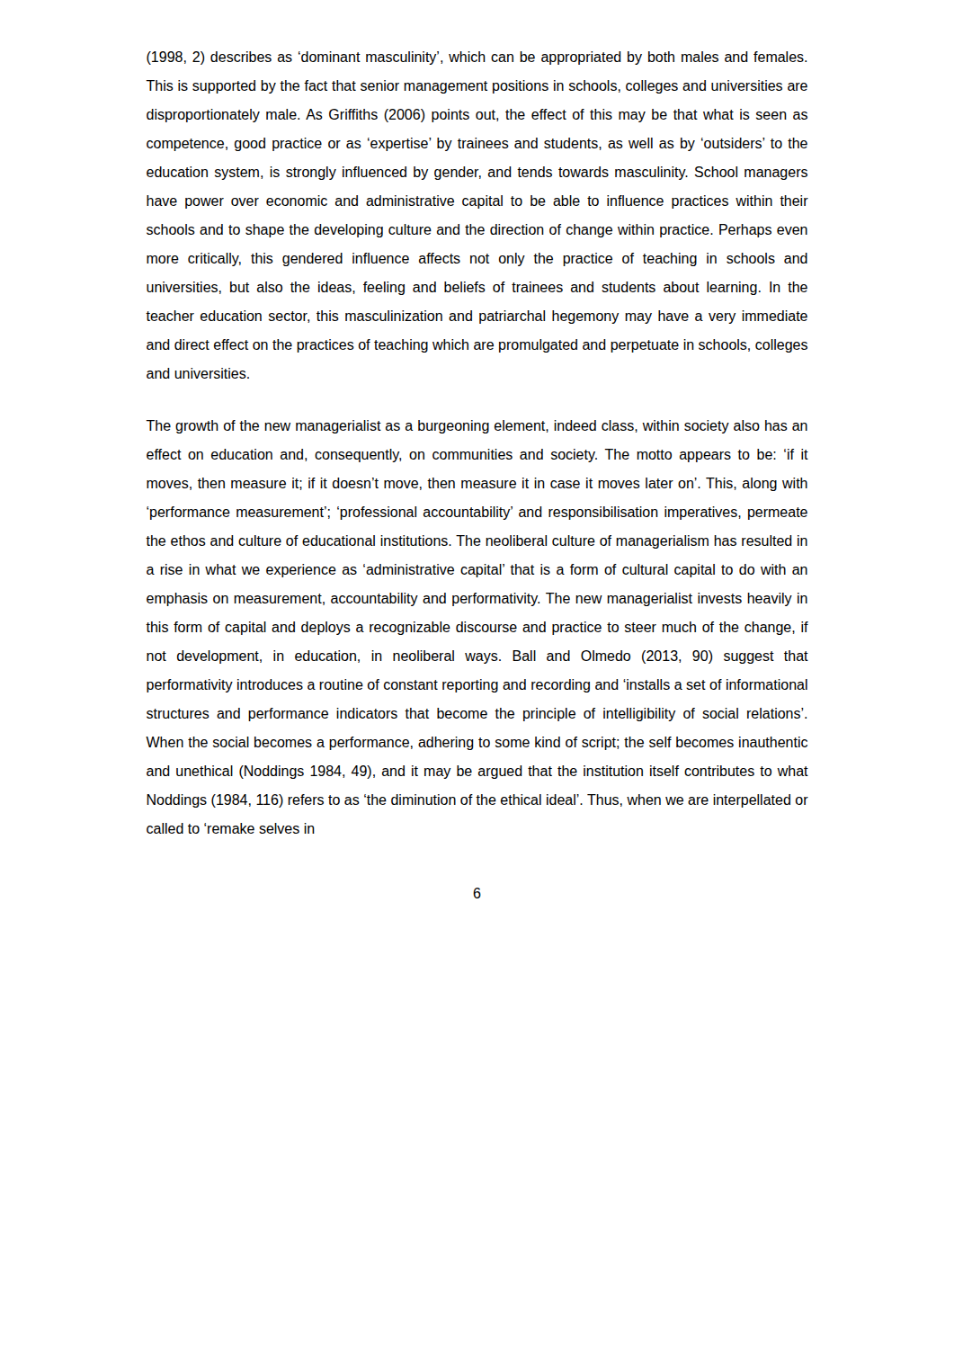(1998, 2) describes as ‘dominant masculinity’, which can be appropriated by both males and females. This is supported by the fact that senior management positions in schools, colleges and universities are disproportionately male. As Griffiths (2006) points out, the effect of this may be that what is seen as competence, good practice or as ‘expertise’ by trainees and students, as well as by ‘outsiders’ to the education system, is strongly influenced by gender, and tends towards masculinity. School managers have power over economic and administrative capital to be able to influence practices within their schools and to shape the developing culture and the direction of change within practice. Perhaps even more critically, this gendered influence affects not only the practice of teaching in schools and universities, but also the ideas, feeling and beliefs of trainees and students about learning. In the teacher education sector, this masculinization and patriarchal hegemony may have a very immediate and direct effect on the practices of teaching which are promulgated and perpetuate in schools, colleges and universities.
The growth of the new managerialist as a burgeoning element, indeed class, within society also has an effect on education and, consequently, on communities and society. The motto appears to be: ‘if it moves, then measure it; if it doesn’t move, then measure it in case it moves later on’. This, along with ‘performance measurement’; ‘professional accountability’ and responsibilisation imperatives, permeate the ethos and culture of educational institutions. The neoliberal culture of managerialism has resulted in a rise in what we experience as ‘administrative capital’ that is a form of cultural capital to do with an emphasis on measurement, accountability and performativity. The new managerialist invests heavily in this form of capital and deploys a recognizable discourse and practice to steer much of the change, if not development, in education, in neoliberal ways. Ball and Olmedo (2013, 90) suggest that performativity introduces a routine of constant reporting and recording and ‘installs a set of informational structures and performance indicators that become the principle of intelligibility of social relations’. When the social becomes a performance, adhering to some kind of script; the self becomes inauthentic and unethical (Noddings 1984, 49), and it may be argued that the institution itself contributes to what Noddings (1984, 116) refers to as ‘the diminution of the ethical ideal’. Thus, when we are interpellated or called to ‘remake selves in
6